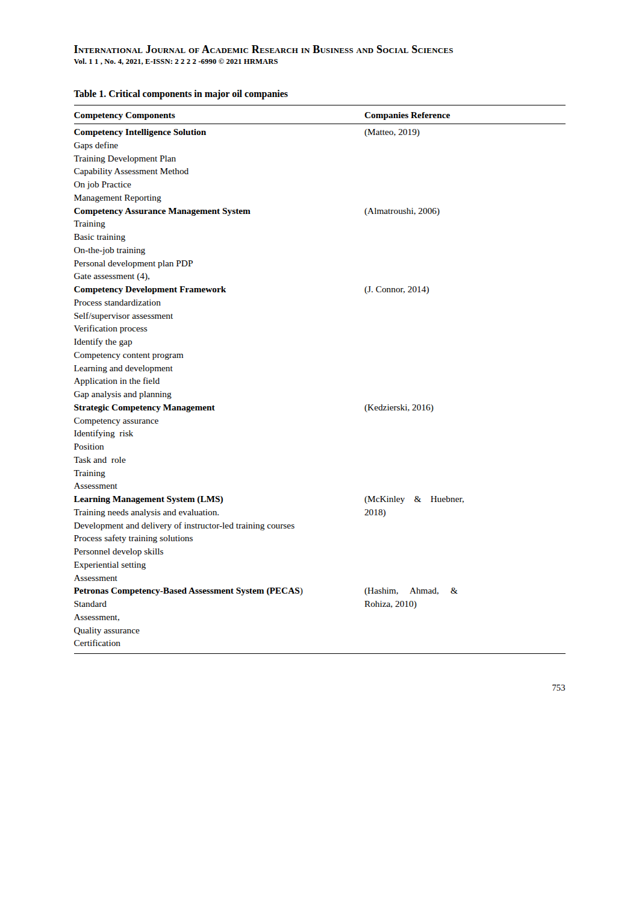International Journal of Academic Research in Business and Social Sciences
Vol. 1 1 , No. 4, 2021, E-ISSN: 2 2 2 2 -6990 © 2021 HRMARS
Table 1. Critical components in major oil companies
| Competency Components | Companies Reference |
| --- | --- |
| Competency Intelligence Solution | (Matteo, 2019) |
| Gaps define | |
| Training Development Plan | |
| Capability Assessment Method | |
| On job Practice | |
| Management Reporting | |
| Competency Assurance Management System | (Almatroushi, 2006) |
| Training | |
| Basic training | |
| On-the-job training | |
| Personal development plan PDP | |
| Gate assessment (4), | |
| Competency Development Framework | (J. Connor, 2014) |
| Process standardization | |
| Self/supervisor assessment | |
| Verification process | |
| Identify the gap | |
| Competency content program | |
| Learning and development | |
| Application in the field | |
| Gap analysis and planning | |
| Strategic Competency Management | (Kedzierski, 2016) |
| Competency assurance | |
| Identifying risk | |
| Position | |
| Task and role | |
| Training | |
| Assessment | |
| Learning Management System (LMS) | (McKinley & Huebner, |
| Training needs analysis and evaluation. | 2018) |
| Development and delivery of instructor-led training courses | |
| Process safety training solutions | |
| Personnel develop skills | |
| Experiential setting | |
| Assessment | |
| Petronas Competency-Based Assessment System (PECAS ) | (Hashim, Ahmad, & |
| Standard | Rohiza, 2010) |
| Assessment, | |
| Quality assurance | |
| Certification | |
753